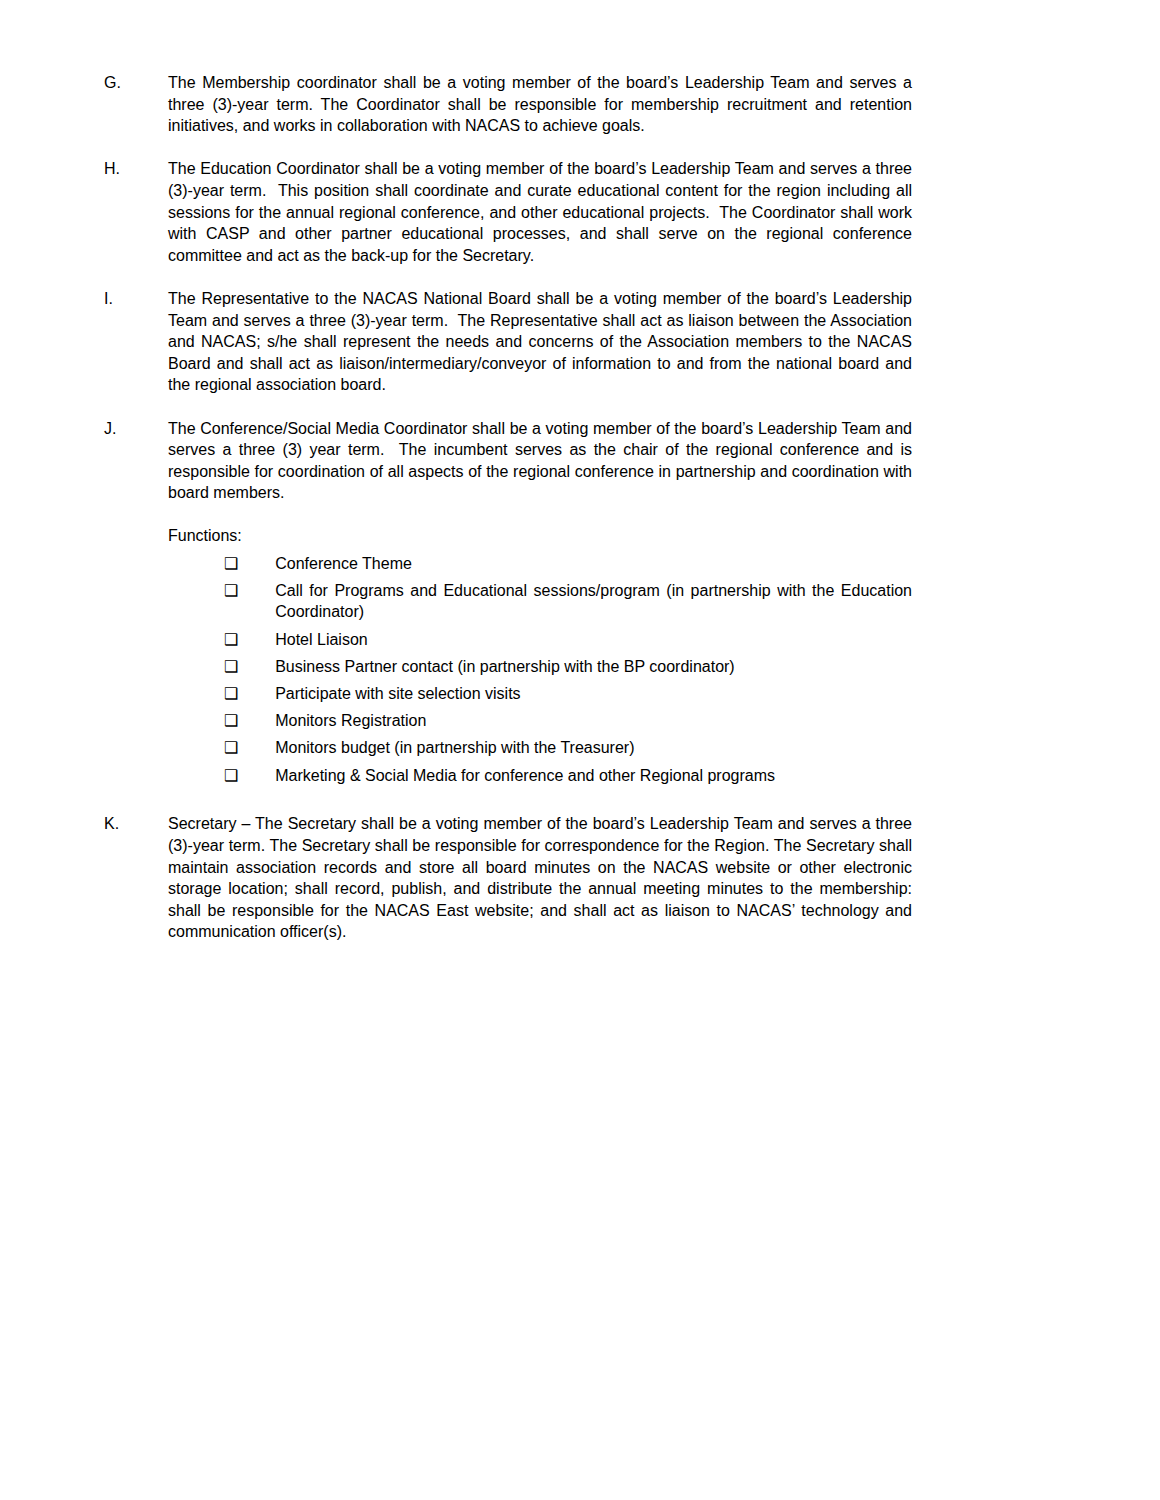G.
The Membership coordinator shall be a voting member of the board’s Leadership Team and serves a three (3)-year term. The Coordinator shall be responsible for membership recruitment and retention initiatives, and works in collaboration with NACAS to achieve goals.
H.
The Education Coordinator shall be a voting member of the board’s Leadership Team and serves a three (3)-year term. This position shall coordinate and curate educational content for the region including all sessions for the annual regional conference, and other educational projects. The Coordinator shall work with CASP and other partner educational processes, and shall serve on the regional conference committee and act as the back-up for the Secretary.
I.
The Representative to the NACAS National Board shall be a voting member of the board’s Leadership Team and serves a three (3)-year term. The Representative shall act as liaison between the Association and NACAS; s/he shall represent the needs and concerns of the Association members to the NACAS Board and shall act as liaison/intermediary/conveyor of information to and from the national board and the regional association board.
J.
The Conference/Social Media Coordinator shall be a voting member of the board’s Leadership Team and serves a three (3) year term. The incumbent serves as the chair of the regional conference and is responsible for coordination of all aspects of the regional conference in partnership and coordination with board members.
Functions:
| ❑ | Conference Theme |
| ❑ | Call for Programs and Educational sessions/program (in partnership with the Education Coordinator) |
| ❑ | Hotel Liaison |
| ❑ | Business Partner contact (in partnership with the BP coordinator) |
| ❑ | Participate with site selection visits |
| ❑ | Monitors Registration |
| ❑ | Monitors budget (in partnership with the Treasurer) |
| ❑ | Marketing & Social Media for conference and other Regional programs |
K.
Secretary – The Secretary shall be a voting member of the board’s Leadership Team and serves a three (3)-year term. The Secretary shall be responsible for correspondence for the Region. The Secretary shall maintain association records and store all board minutes on the NACAS website or other electronic storage location; shall record, publish, and distribute the annual meeting minutes to the membership: shall be responsible for the NACAS East website; and shall act as liaison to NACAS’ technology and communication officer(s).